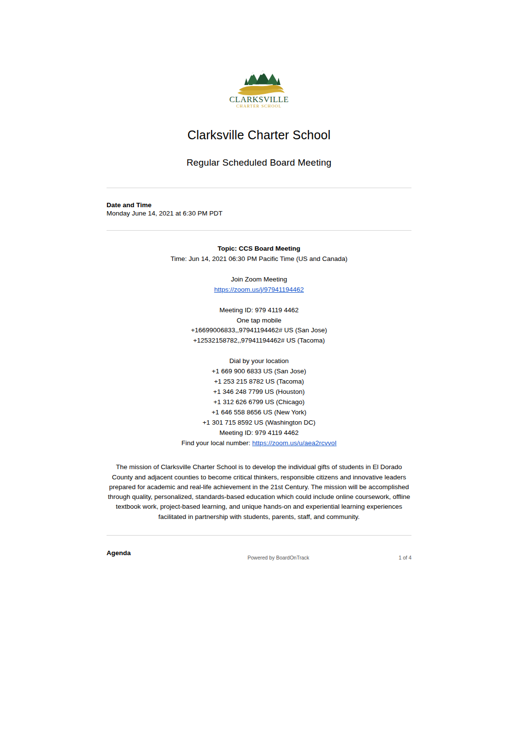CLARKSVILLE CHARTER SCHOOL
Clarksville Charter School
Regular Scheduled Board Meeting
Date and Time
Monday June 14, 2021 at 6:30 PM PDT
Topic: CCS Board Meeting
Time: Jun 14, 2021 06:30 PM Pacific Time (US and Canada)
Join Zoom Meeting
https://zoom.us/j/97941194462
Meeting ID: 979 4119 4462
One tap mobile
+16699006833,,97941194462# US (San Jose)
+12532158782,,97941194462# US (Tacoma)
Dial by your location
+1 669 900 6833 US (San Jose)
+1 253 215 8782 US (Tacoma)
+1 346 248 7799 US (Houston)
+1 312 626 6799 US (Chicago)
+1 646 558 8656 US (New York)
+1 301 715 8592 US (Washington DC)
Meeting ID: 979 4119 4462
Find your local number: https://zoom.us/u/aea2rcvvoI
The mission of Clarksville Charter School is to develop the individual gifts of students in El Dorado County and adjacent counties to become critical thinkers, responsible citizens and innovative leaders prepared for academic and real-life achievement in the 21st Century. The mission will be accomplished through quality, personalized, standards-based education which could include online coursework, offline textbook work, project-based learning, and unique hands-on and experiential learning experiences facilitated in partnership with students, parents, staff, and community.
Agenda
Powered by BoardOnTrack
1 of 4